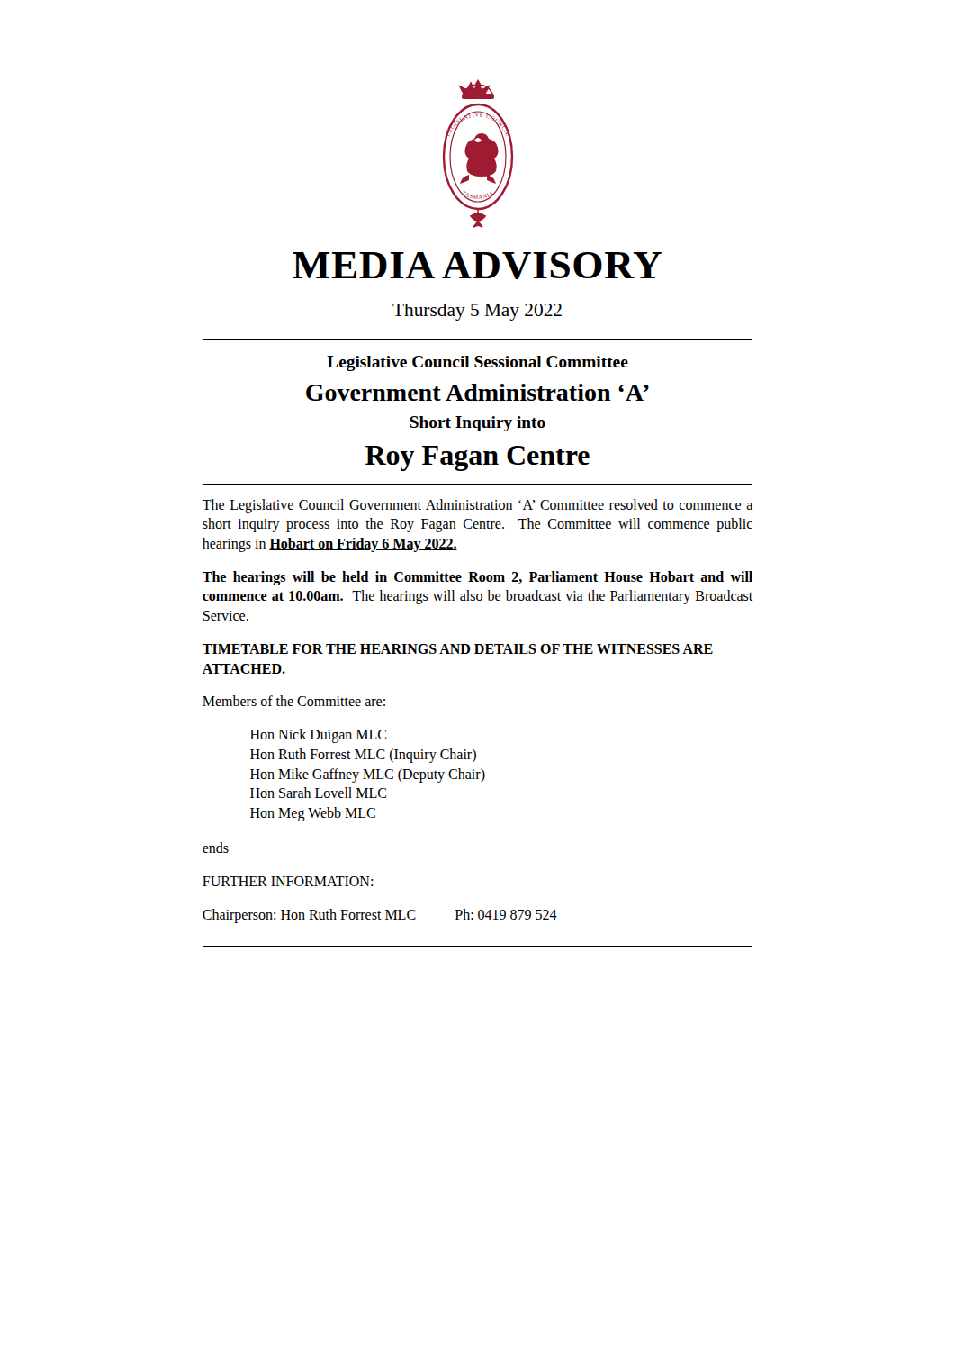LEGISLATIVE COUNCIL TASMANIA
MEDIA ADVISORY
Thursday 5 May 2022
Legislative Council Sessional Committee
Government Administration ‘A’
Short Inquiry into
Roy Fagan Centre
The Legislative Council Government Administration ‘A’ Committee resolved to commence a short inquiry process into the Roy Fagan Centre. The Committee will commence public hearings in Hobart on Friday 6 May 2022.
The hearings will be held in Committee Room 2, Parliament House Hobart and will commence at 10.00am. The hearings will also be broadcast via the Parliamentary Broadcast Service.
TIMETABLE FOR THE HEARINGS AND DETAILS OF THE WITNESSES ARE ATTACHED.
Members of the Committee are:
Hon Nick Duigan MLC
Hon Ruth Forrest MLC (Inquiry Chair)
Hon Mike Gaffney MLC (Deputy Chair)
Hon Sarah Lovell MLC
Hon Meg Webb MLC
ends
FURTHER INFORMATION:
Chairperson: Hon Ruth Forrest MLC Ph: 0419 879 524